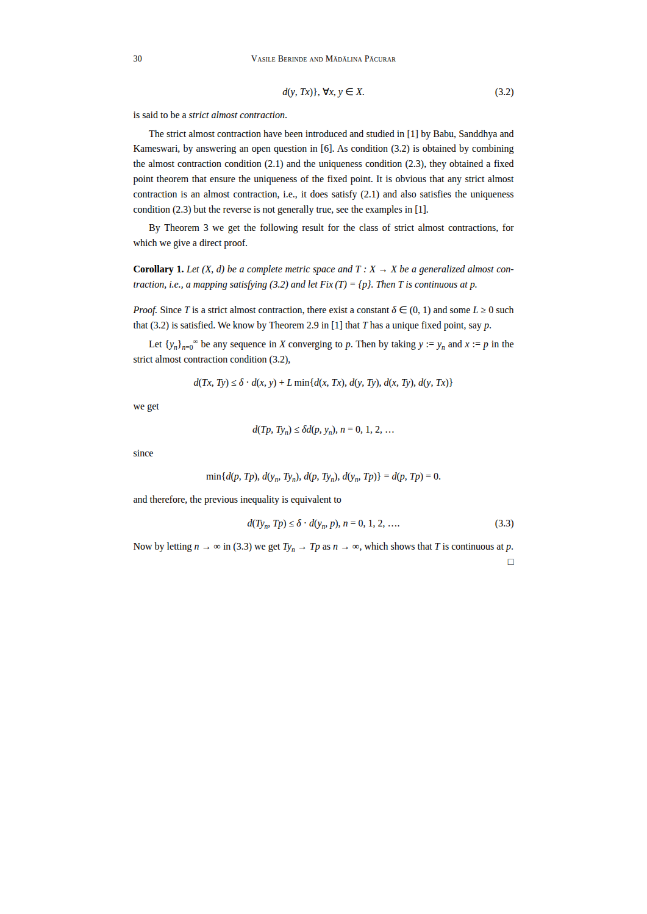30 Vasile Berinde and Mădălina Păcurar
d(y, Tx)}, ∀x, y ∈ X. (3.2)
is said to be a strict almost contraction.
The strict almost contraction have been introduced and studied in [1] by Babu, Sanddhya and Kameswari, by answering an open question in [6]. As condition (3.2) is obtained by combining the almost contraction condition (2.1) and the uniqueness condition (2.3), they obtained a fixed point theorem that ensure the uniqueness of the fixed point. It is obvious that any strict almost contraction is an almost contraction, i.e., it does satisfy (2.1) and also satisfies the uniqueness condition (2.3) but the reverse is not generally true, see the examples in [1].
By Theorem 3 we get the following result for the class of strict almost contractions, for which we give a direct proof.
Corollary 1. Let (X, d) be a complete metric space and T : X → X be a generalized almost contraction, i.e., a mapping satisfying (3.2) and let Fix (T) = {p}. Then T is continuous at p.
Proof. Since T is a strict almost contraction, there exist a constant δ ∈ (0, 1) and some L ≥ 0 such that (3.2) is satisfied. We know by Theorem 2.9 in [1] that T has a unique fixed point, say p.
Let {yn}n=0∞ be any sequence in X converging to p. Then by taking y := yn and x := p in the strict almost contraction condition (3.2),
d(Tx, Ty) ≤ δ · d(x, y) + L min{d(x, Tx), d(y, Ty), d(x, Ty), d(y, Tx)}
we get
d(Tp, Tyn) ≤ δd(p, yn), n = 0, 1, 2, …
since
min{d(p, Tp), d(yn, Tyn), d(p, Tyn), d(yn, Tp)} = d(p, Tp) = 0.
and therefore, the previous inequality is equivalent to
d(Tyn, Tp) ≤ δ · d(yn, p), n = 0, 1, 2, …. (3.3)
Now by letting n → ∞ in (3.3) we get Tyn → Tp as n → ∞, which shows that T is continuous at p.□